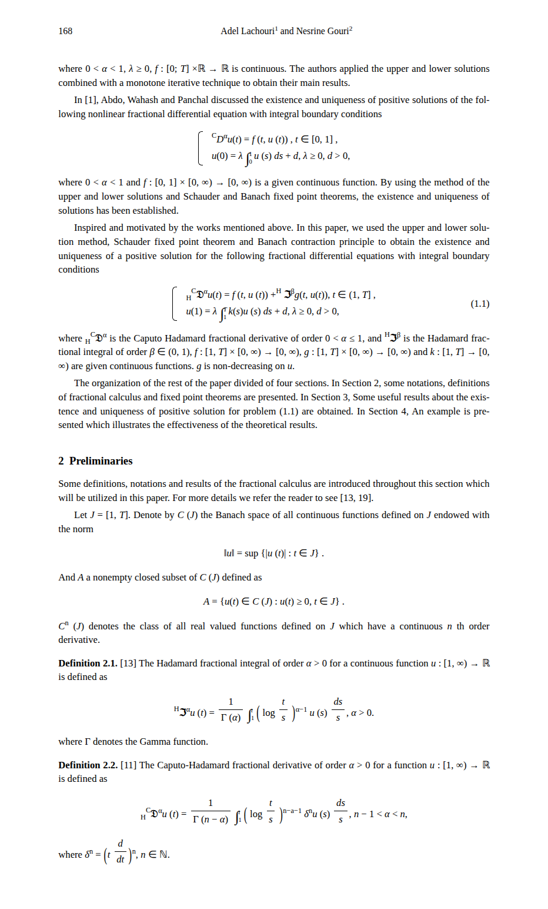168 Adel Lachouri1 and Nesrine Gouri2
where 0 < α < 1, λ ≥ 0, f : [0; T] ×ℝ → ℝ is continuous. The authors applied the upper and lower solutions combined with a monotone iterative technique to obtain their main results.
In [1], Abdo, Wahash and Panchal discussed the existence and uniqueness of positive solutions of the following nonlinear fractional differential equation with integral boundary conditions
CDαu(t) = f (t, u (t)) , t ∈ [0, 1] , u(0) = λ ∫10 u (s) ds + d, λ ≥ 0, d > 0,
where 0 < α < 1 and f : [0, 1] × [0, ∞) → [0, ∞) is a given continuous function. By using the method of the upper and lower solutions and Schauder and Banach fixed point theorems, the existence and uniqueness of solutions has been established.
Inspired and motivated by the works mentioned above. In this paper, we used the upper and lower solution method, Schauder fixed point theorem and Banach contraction principle to obtain the existence and uniqueness of a positive solution for the following fractional differential equations with integral boundary conditions
HC𝔇αu(t) = f (t, u (t)) +H ℑβg(t, u(t)), t ∈ (1, T] , u(1) = λ ∫T 1 k(s)u (s) ds + d, λ ≥ 0, d > 0, (1.1)
where HC𝔇α is the Caputo Hadamard fractional derivative of order 0 < α ≤ 1, and Hℑβ is the Hadamard fractional integral of order β ∈ (0, 1), f : [1, T] × [0, ∞) → [0, ∞), g : [1, T] × [0, ∞) → [0, ∞) and k : [1, T] → [0, ∞) are given continuous functions. g is non-decreasing on u.
The organization of the rest of the paper divided of four sections. In Section 2, some notations, definitions of fractional calculus and fixed point theorems are presented. In Section 3, Some useful results about the existence and uniqueness of positive solution for problem (1.1) are obtained. In Section 4, An example is presented which illustrates the effectiveness of the theoretical results.
2 Preliminaries
Some definitions, notations and results of the fractional calculus are introduced throughout this section which will be utilized in this paper. For more details we refer the reader to see [13, 19].
Let J = [1, T]. Denote by C (J) the Banach space of all continuous functions defined on J endowed with the norm
‖u‖ = sup {|u (t)| : t ∈ J} .
And A a nonempty closed subset of C (J) defined as
A = {u(t) ∈ C (J) : u(t) ≥ 0, t ∈ J} .
Cn (J) denotes the class of all real valued functions defined on J which have a continuous n th order derivative.
Definition 2.1. [13] The Hadamard fractional integral of order α > 0 for a continuous function u : [1, ∞) → ℝ is defined as
Hℑαu (t) = 1 Γ (α) ∫t 1 ( log ts )α−1 u (s) ds s, α > 0.
where Γ denotes the Gamma function.
Definition 2.2. [11] The Caputo-Hadamard fractional derivative of order α > 0 for a function u : [1, ∞) → ℝ is defined as
HC𝔇αu (t) = 1 Γ (n − α) ∫t 1 ( log ts )n−a−1 δnu (s) ds s, n − 1 < α < n,
where δn = (t ddt)n, n ∈ ℕ.